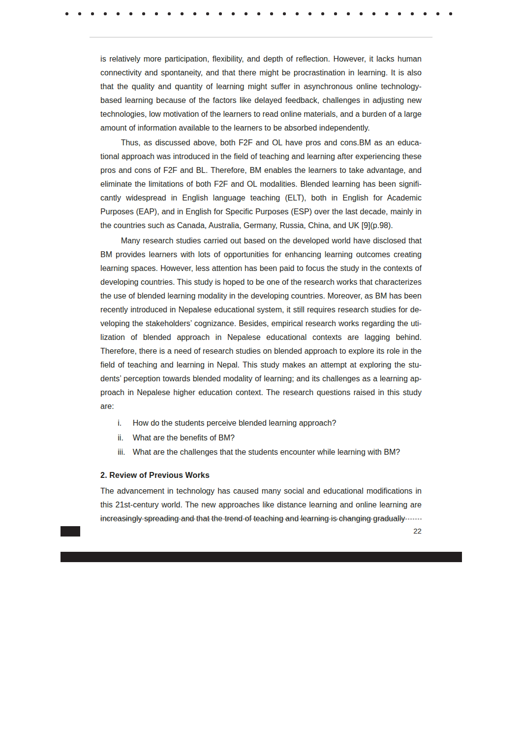is relatively more participation, flexibility, and depth of reflection. However, it lacks human connectivity and spontaneity, and that there might be procrastination in learning. It is also that the quality and quantity of learning might suffer in asynchronous online technology-based learning because of the factors like delayed feedback, challenges in adjusting new technologies, low motivation of the learners to read online materials, and a burden of a large amount of information available to the learners to be absorbed independently.
Thus, as discussed above, both F2F and OL have pros and cons.BM as an educational approach was introduced in the field of teaching and learning after experiencing these pros and cons of F2F and BL. Therefore, BM enables the learners to take advantage, and eliminate the limitations of both F2F and OL modalities. Blended learning has been significantly widespread in English language teaching (ELT), both in English for Academic Purposes (EAP), and in English for Specific Purposes (ESP) over the last decade, mainly in the countries such as Canada, Australia, Germany, Russia, China, and UK [9](p.98).
Many research studies carried out based on the developed world have disclosed that BM provides learners with lots of opportunities for enhancing learning outcomes creating learning spaces. However, less attention has been paid to focus the study in the contexts of developing countries. This study is hoped to be one of the research works that characterizes the use of blended learning modality in the developing countries. Moreover, as BM has been recently introduced in Nepalese educational system, it still requires research studies for developing the stakeholders’ cognizance. Besides, empirical research works regarding the utilization of blended approach in Nepalese educational contexts are lagging behind. Therefore, there is a need of research studies on blended approach to explore its role in the field of teaching and learning in Nepal. This study makes an attempt at exploring the students’ perception towards blended modality of learning; and its challenges as a learning approach in Nepalese higher education context. The research questions raised in this study are:
i. How do the students perceive blended learning approach?
ii. What are the benefits of BM?
iii. What are the challenges that the students encounter while learning with BM?
2. Review of Previous Works
The advancement in technology has caused many social and educational modifications in this 21st-century world. The new approaches like distance learning and online learning are increasingly spreading and that the trend of teaching and learning is changing gradually
22